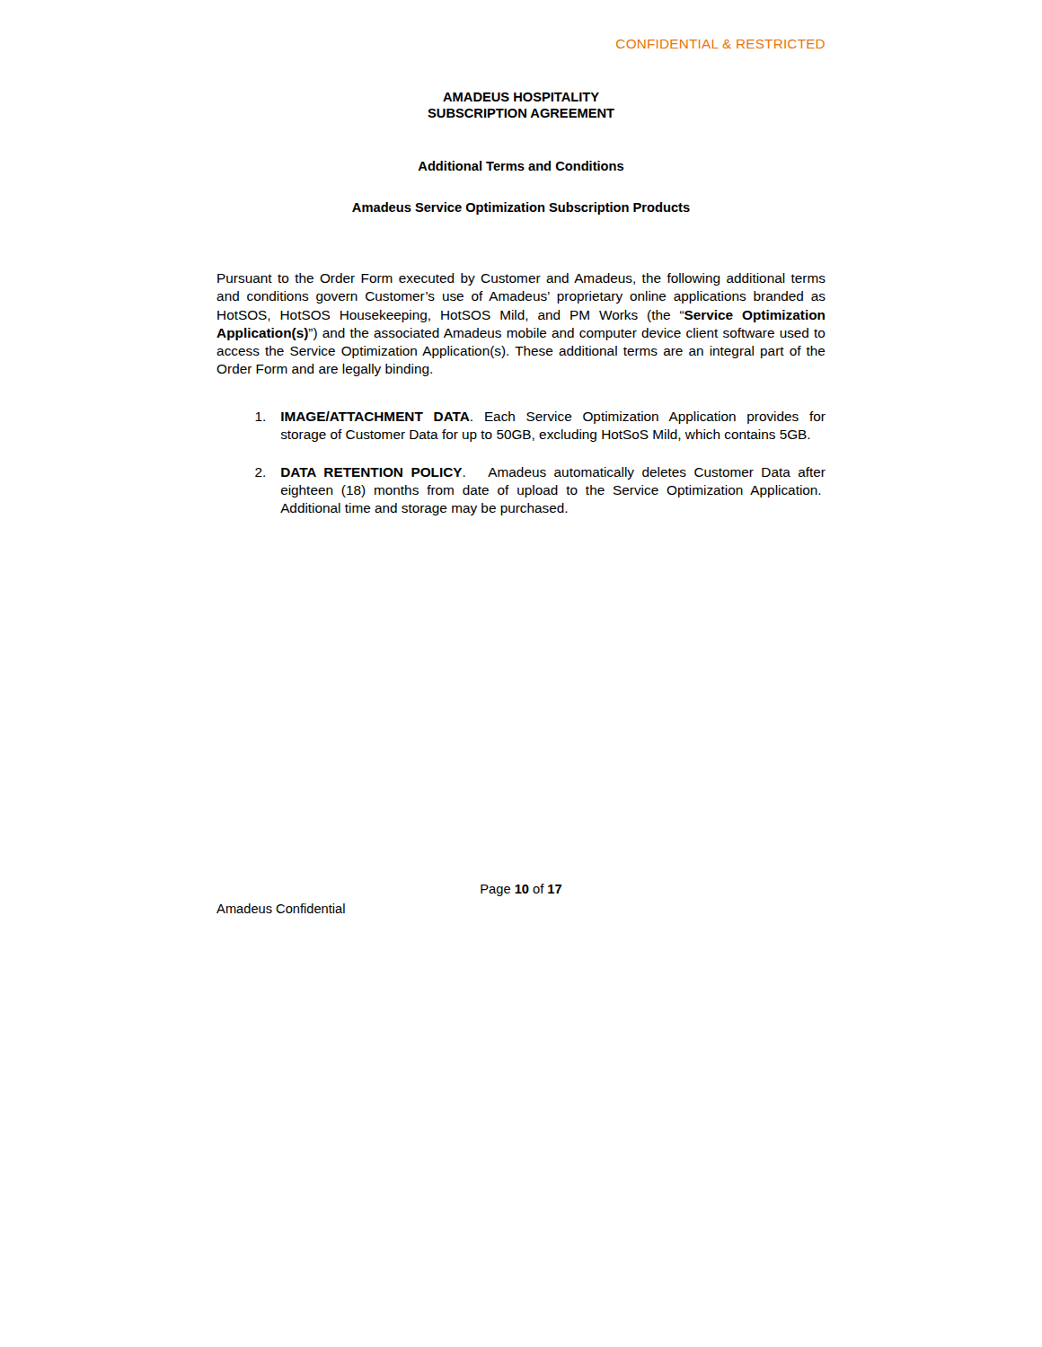CONFIDENTIAL & RESTRICTED
AMADEUS HOSPITALITY
SUBSCRIPTION AGREEMENT
Additional Terms and Conditions
Amadeus Service Optimization Subscription Products
Pursuant to the Order Form executed by Customer and Amadeus, the following additional terms and conditions govern Customer’s use of Amadeus’ proprietary online applications branded as HotSOS, HotSOS Housekeeping, HotSOS Mild, and PM Works (the “Service Optimization Application(s)”) and the associated Amadeus mobile and computer device client software used to access the Service Optimization Application(s). These additional terms are an integral part of the Order Form and are legally binding.
IMAGE/ATTACHMENT DATA. Each Service Optimization Application provides for storage of Customer Data for up to 50GB, excluding HotSoS Mild, which contains 5GB.
DATA RETENTION POLICY. Amadeus automatically deletes Customer Data after eighteen (18) months from date of upload to the Service Optimization Application. Additional time and storage may be purchased.
Page 10 of 17
Amadeus Confidential